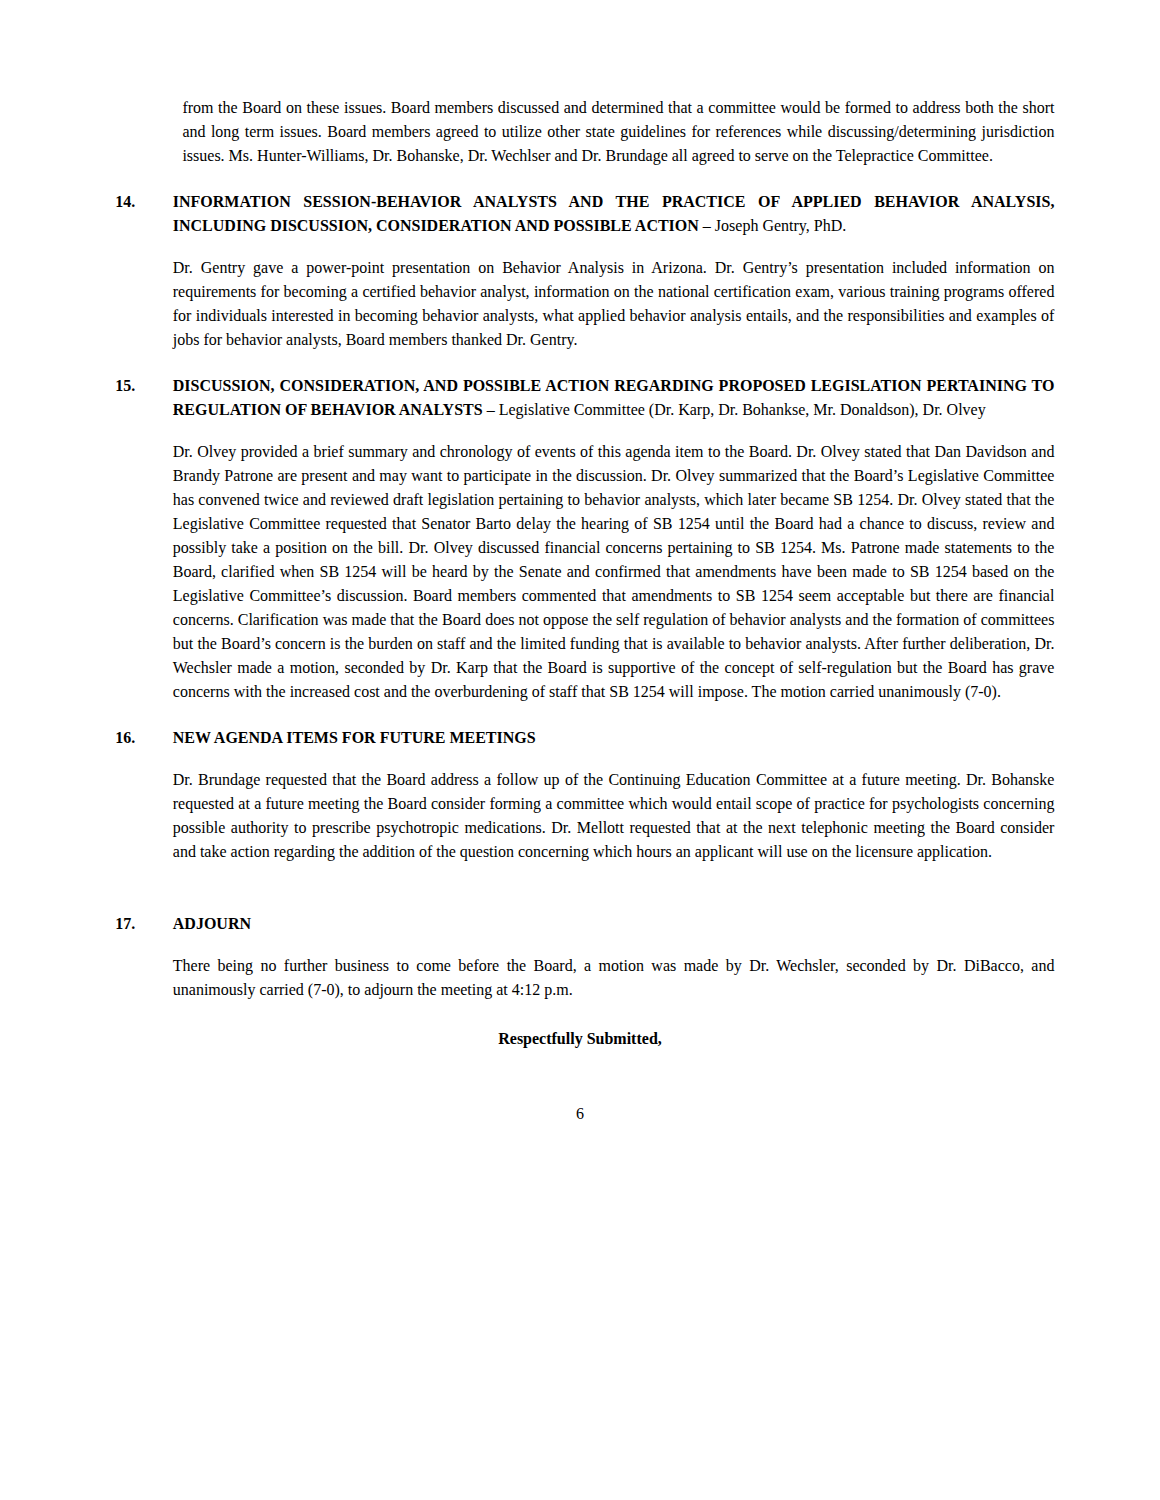from the Board on these issues. Board members discussed and determined that a committee would be formed to address both the short and long term issues. Board members agreed to utilize other state guidelines for references while discussing/determining jurisdiction issues. Ms. Hunter-Williams, Dr. Bohanske, Dr. Wechlser and Dr. Brundage all agreed to serve on the Telepractice Committee.
14.
INFORMATION SESSION-BEHAVIOR ANALYSTS AND THE PRACTICE OF APPLIED BEHAVIOR ANALYSIS, INCLUDING DISCUSSION, CONSIDERATION AND POSSIBLE ACTION – Joseph Gentry, PhD.
Dr. Gentry gave a power-point presentation on Behavior Analysis in Arizona. Dr. Gentry’s presentation included information on requirements for becoming a certified behavior analyst, information on the national certification exam, various training programs offered for individuals interested in becoming behavior analysts, what applied behavior analysis entails, and the responsibilities and examples of jobs for behavior analysts, Board members thanked Dr. Gentry.
15.
DISCUSSION, CONSIDERATION, AND POSSIBLE ACTION REGARDING PROPOSED LEGISLATION PERTAINING TO REGULATION OF BEHAVIOR ANALYSTS – Legislative Committee (Dr. Karp, Dr. Bohankse, Mr. Donaldson), Dr. Olvey
Dr. Olvey provided a brief summary and chronology of events of this agenda item to the Board. Dr. Olvey stated that Dan Davidson and Brandy Patrone are present and may want to participate in the discussion. Dr. Olvey summarized that the Board’s Legislative Committee has convened twice and reviewed draft legislation pertaining to behavior analysts, which later became SB 1254. Dr. Olvey stated that the Legislative Committee requested that Senator Barto delay the hearing of SB 1254 until the Board had a chance to discuss, review and possibly take a position on the bill. Dr. Olvey discussed financial concerns pertaining to SB 1254. Ms. Patrone made statements to the Board, clarified when SB 1254 will be heard by the Senate and confirmed that amendments have been made to SB 1254 based on the Legislative Committee’s discussion. Board members commented that amendments to SB 1254 seem acceptable but there are financial concerns. Clarification was made that the Board does not oppose the self regulation of behavior analysts and the formation of committees but the Board’s concern is the burden on staff and the limited funding that is available to behavior analysts. After further deliberation, Dr. Wechsler made a motion, seconded by Dr. Karp that the Board is supportive of the concept of self-regulation but the Board has grave concerns with the increased cost and the overburdening of staff that SB 1254 will impose. The motion carried unanimously (7-0).
16.
NEW AGENDA ITEMS FOR FUTURE MEETINGS
Dr. Brundage requested that the Board address a follow up of the Continuing Education Committee at a future meeting. Dr. Bohanske requested at a future meeting the Board consider forming a committee which would entail scope of practice for psychologists concerning possible authority to prescribe psychotropic medications. Dr. Mellott requested that at the next telephonic meeting the Board consider and take action regarding the addition of the question concerning which hours an applicant will use on the licensure application.
17.
ADJOURN
There being no further business to come before the Board, a motion was made by Dr. Wechsler, seconded by Dr. DiBacco, and unanimously carried (7-0), to adjourn the meeting at 4:12 p.m.
Respectfully Submitted,
6